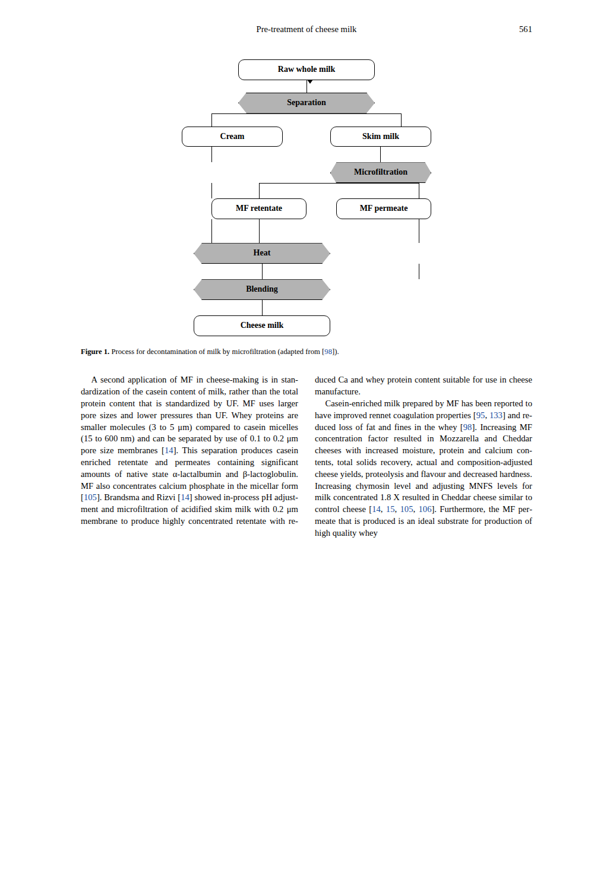Pre-treatment of cheese milk 561
Raw whole milk
Separation
Cream
Skim milk
Microfiltration
MF retentate
MF permeate
Heat
Blending
Cheese milk
Figure 1. Process for decontamination of milk by microfiltration (adapted from [98]).
A second application of MF in cheese-making is in standardization of the casein content of milk, rather than the total protein content that is standardized by UF. MF uses larger pore sizes and lower pressures than UF. Whey proteins are smaller molecules (3 to 5 μm) compared to casein micelles (15 to 600 nm) and can be separated by use of 0.1 to 0.2 μm pore size membranes [14]. This separation produces casein enriched retentate and permeates containing significant amounts of native state α-lactalbumin and β-lactoglobulin. MF also concentrates calcium phosphate in the micellar form [105]. Brandsma and Rizvi [14] showed in-process pH adjustment and microfiltration of acidified skim milk with 0.2 μm membrane to produce highly concentrated retentate with reduced Ca and whey protein content suitable for use in cheese manufacture.
Casein-enriched milk prepared by MF has been reported to have improved rennet coagulation properties [95, 133] and reduced loss of fat and fines in the whey [98]. Increasing MF concentration factor resulted in Mozzarella and Cheddar cheeses with increased moisture, protein and calcium contents, total solids recovery, actual and composition-adjusted cheese yields, proteolysis and flavour and decreased hardness. Increasing chymosin level and adjusting MNFS levels for milk concentrated 1.8 X resulted in Cheddar cheese similar to control cheese [14, 15, 105, 106]. Furthermore, the MF permeate that is produced is an ideal substrate for production of high quality whey